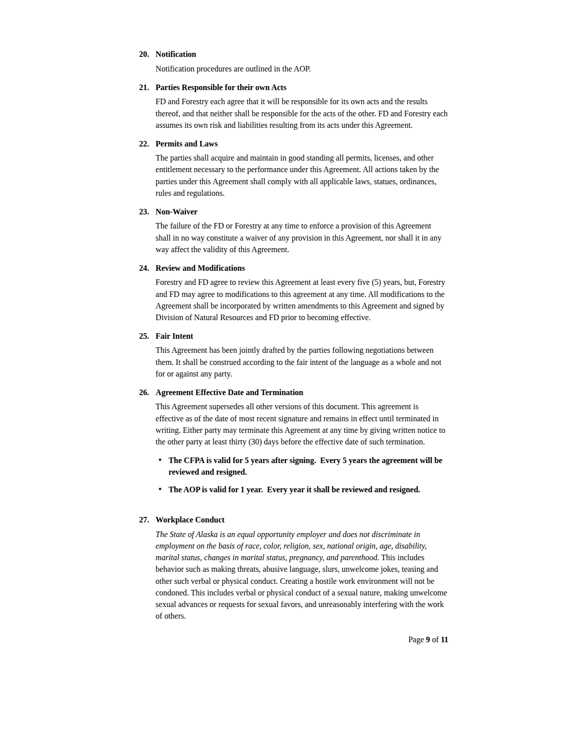Notification
Notification procedures are outlined in the AOP.
Parties Responsible for their own Acts
FD and Forestry each agree that it will be responsible for its own acts and the results thereof, and that neither shall be responsible for the acts of the other. FD and Forestry each assumes its own risk and liabilities resulting from its acts under this Agreement.
Permits and Laws
The parties shall acquire and maintain in good standing all permits, licenses, and other entitlement necessary to the performance under this Agreement. All actions taken by the parties under this Agreement shall comply with all applicable laws, statues, ordinances, rules and regulations.
Non-Waiver
The failure of the FD or Forestry at any time to enforce a provision of this Agreement shall in no way constitute a waiver of any provision in this Agreement, nor shall it in any way affect the validity of this Agreement.
Review and Modifications
Forestry and FD agree to review this Agreement at least every five (5) years, but, Forestry and FD may agree to modifications to this agreement at any time. All modifications to the Agreement shall be incorporated by written amendments to this Agreement and signed by Division of Natural Resources and FD prior to becoming effective.
Fair Intent
This Agreement has been jointly drafted by the parties following negotiations between them. It shall be construed according to the fair intent of the language as a whole and not for or against any party.
Agreement Effective Date and Termination
This Agreement supersedes all other versions of this document. This agreement is effective as of the date of most recent signature and remains in effect until terminated in writing. Either party may terminate this Agreement at any time by giving written notice to the other party at least thirty (30) days before the effective date of such termination.
The CFPA is valid for 5 years after signing. Every 5 years the agreement will be reviewed and resigned.
The AOP is valid for 1 year. Every year it shall be reviewed and resigned.
Workplace Conduct
The State of Alaska is an equal opportunity employer and does not discriminate in employment on the basis of race, color, religion, sex, national origin, age, disability, marital status, changes in marital status, pregnancy, and parenthood. This includes behavior such as making threats, abusive language, slurs, unwelcome jokes, teasing and other such verbal or physical conduct. Creating a hostile work environment will not be condoned. This includes verbal or physical conduct of a sexual nature, making unwelcome sexual advances or requests for sexual favors, and unreasonably interfering with the work of others.
Page 9 of 11